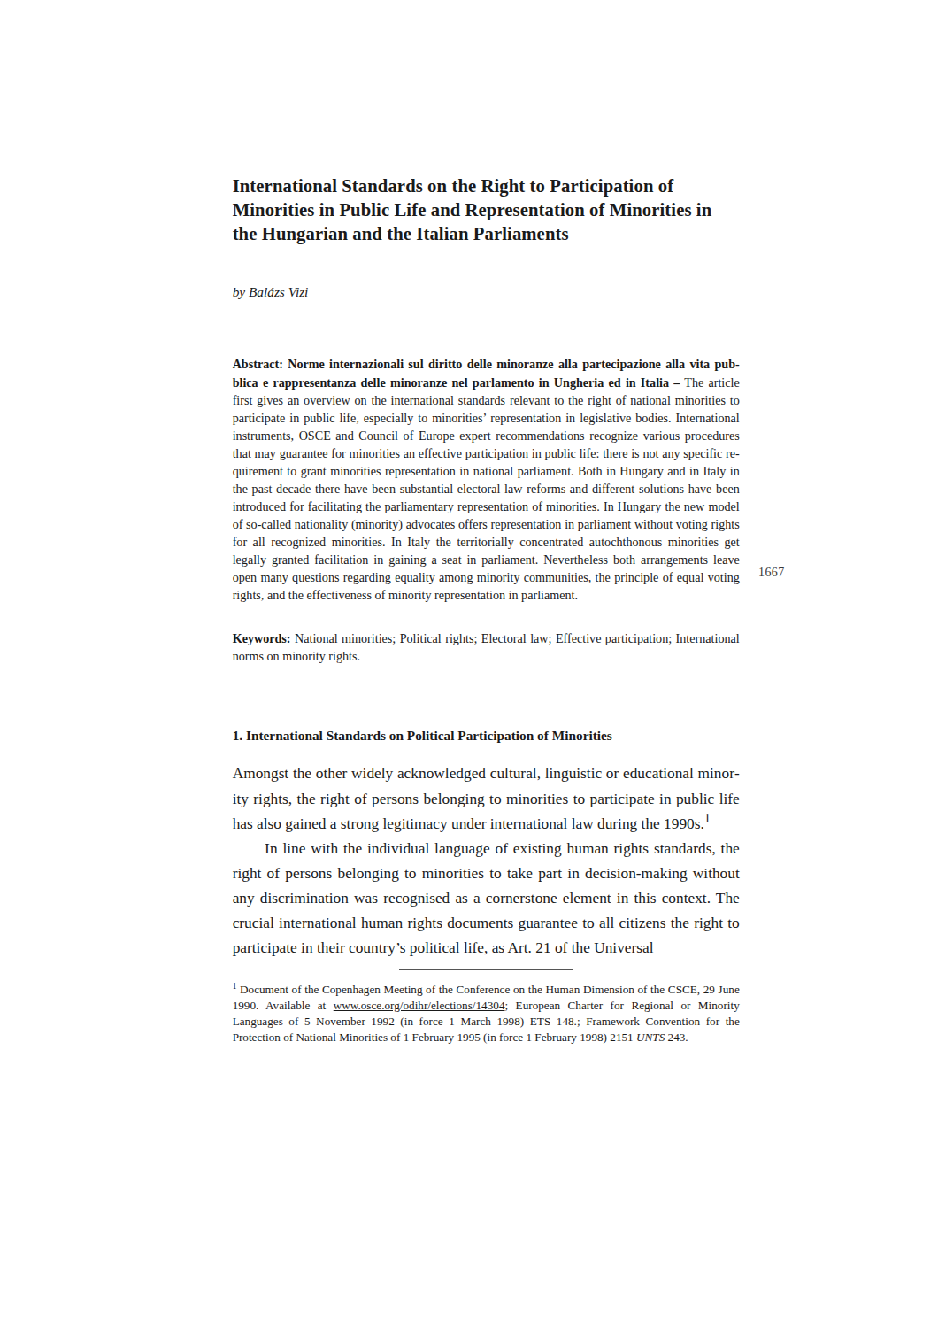International Standards on the Right to Participation of Minorities in Public Life and Representation of Minorities in the Hungarian and the Italian Parliaments
by Balázs Vizi
Abstract: Norme internazionali sul diritto delle minoranze alla partecipazione alla vita pubblica e rappresentanza delle minoranze nel parlamento in Ungheria ed in Italia – The article first gives an overview on the international standards relevant to the right of national minorities to participate in public life, especially to minorities’ representation in legislative bodies. International instruments, OSCE and Council of Europe expert recommendations recognize various procedures that may guarantee for minorities an effective participation in public life: there is not any specific requirement to grant minorities representation in national parliament. Both in Hungary and in Italy in the past decade there have been substantial electoral law reforms and different solutions have been introduced for facilitating the parliamentary representation of minorities. In Hungary the new model of so-called nationality (minority) advocates offers representation in parliament without voting rights for all recognized minorities. In Italy the territorially concentrated autochthonous minorities get legally granted facilitation in gaining a seat in parliament. Nevertheless both arrangements leave open many questions regarding equality among minority communities, the principle of equal voting rights, and the effectiveness of minority representation in parliament.
Keywords: National minorities; Political rights; Electoral law; Effective participation; International norms on minority rights.
1. International Standards on Political Participation of Minorities
Amongst the other widely acknowledged cultural, linguistic or educational minority rights, the right of persons belonging to minorities to participate in public life has also gained a strong legitimacy under international law during the 1990s.1
In line with the individual language of existing human rights standards, the right of persons belonging to minorities to take part in decision-making without any discrimination was recognised as a cornerstone element in this context. The crucial international human rights documents guarantee to all citizens the right to participate in their country’s political life, as Art. 21 of the Universal
1667
1 Document of the Copenhagen Meeting of the Conference on the Human Dimension of the CSCE, 29 June 1990. Available at www.osce.org/odihr/elections/14304; European Charter for Regional or Minority Languages of 5 November 1992 (in force 1 March 1998) ETS 148.; Framework Convention for the Protection of National Minorities of 1 February 1995 (in force 1 February 1998) 2151 UNTS 243.